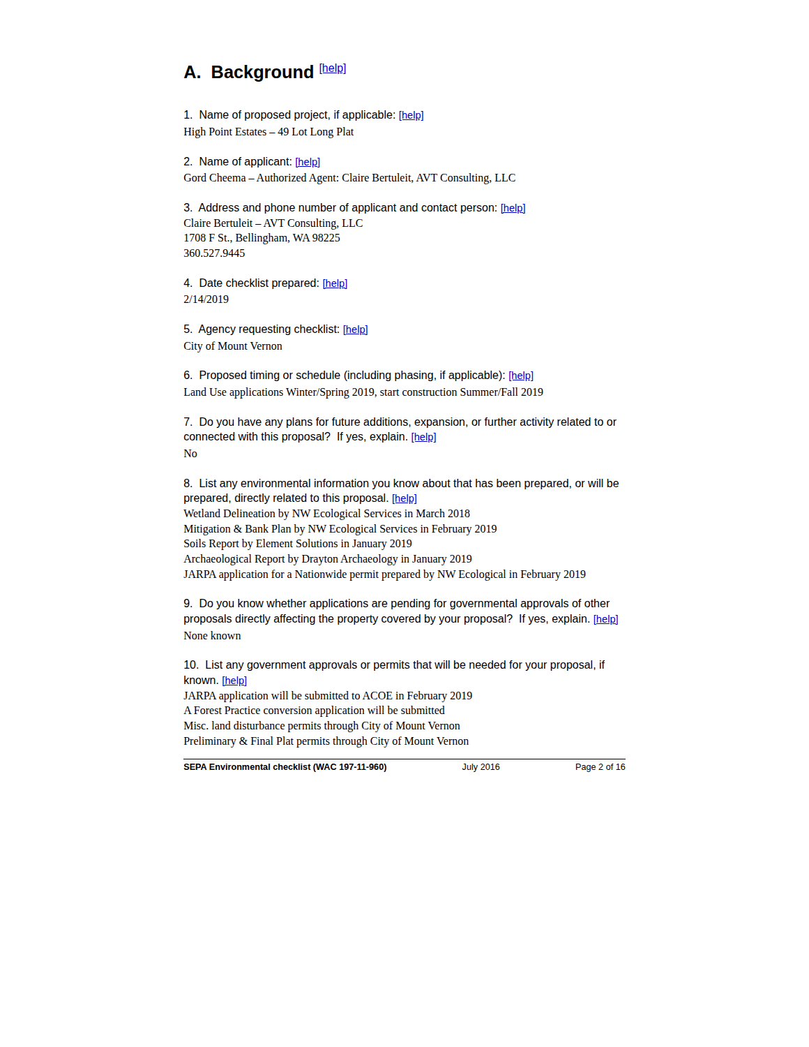A. Background [help]
1. Name of proposed project, if applicable: [help]
High Point Estates – 49 Lot Long Plat
2. Name of applicant: [help]
Gord Cheema – Authorized Agent: Claire Bertuleit, AVT Consulting, LLC
3. Address and phone number of applicant and contact person: [help]
Claire Bertuleit – AVT Consulting, LLC
1708 F St., Bellingham, WA 98225
360.527.9445
4. Date checklist prepared: [help]
2/14/2019
5. Agency requesting checklist: [help]
City of Mount Vernon
6. Proposed timing or schedule (including phasing, if applicable): [help]
Land Use applications Winter/Spring 2019, start construction Summer/Fall 2019
7. Do you have any plans for future additions, expansion, or further activity related to or connected with this proposal? If yes, explain. [help]
No
8. List any environmental information you know about that has been prepared, or will be prepared, directly related to this proposal. [help]
Wetland Delineation by NW Ecological Services in March 2018
Mitigation & Bank Plan by NW Ecological Services in February 2019
Soils Report by Element Solutions in January 2019
Archaeological Report by Drayton Archaeology in January 2019
JARPA application for a Nationwide permit prepared by NW Ecological in February 2019
9. Do you know whether applications are pending for governmental approvals of other proposals directly affecting the property covered by your proposal? If yes, explain. [help]
None known
10. List any government approvals or permits that will be needed for your proposal, if known. [help]
JARPA application will be submitted to ACOE in February 2019
A Forest Practice conversion application will be submitted
Misc. land disturbance permits through City of Mount Vernon
Preliminary & Final Plat permits through City of Mount Vernon
SEPA Environmental checklist (WAC 197-11-960) July 2016 Page 2 of 16